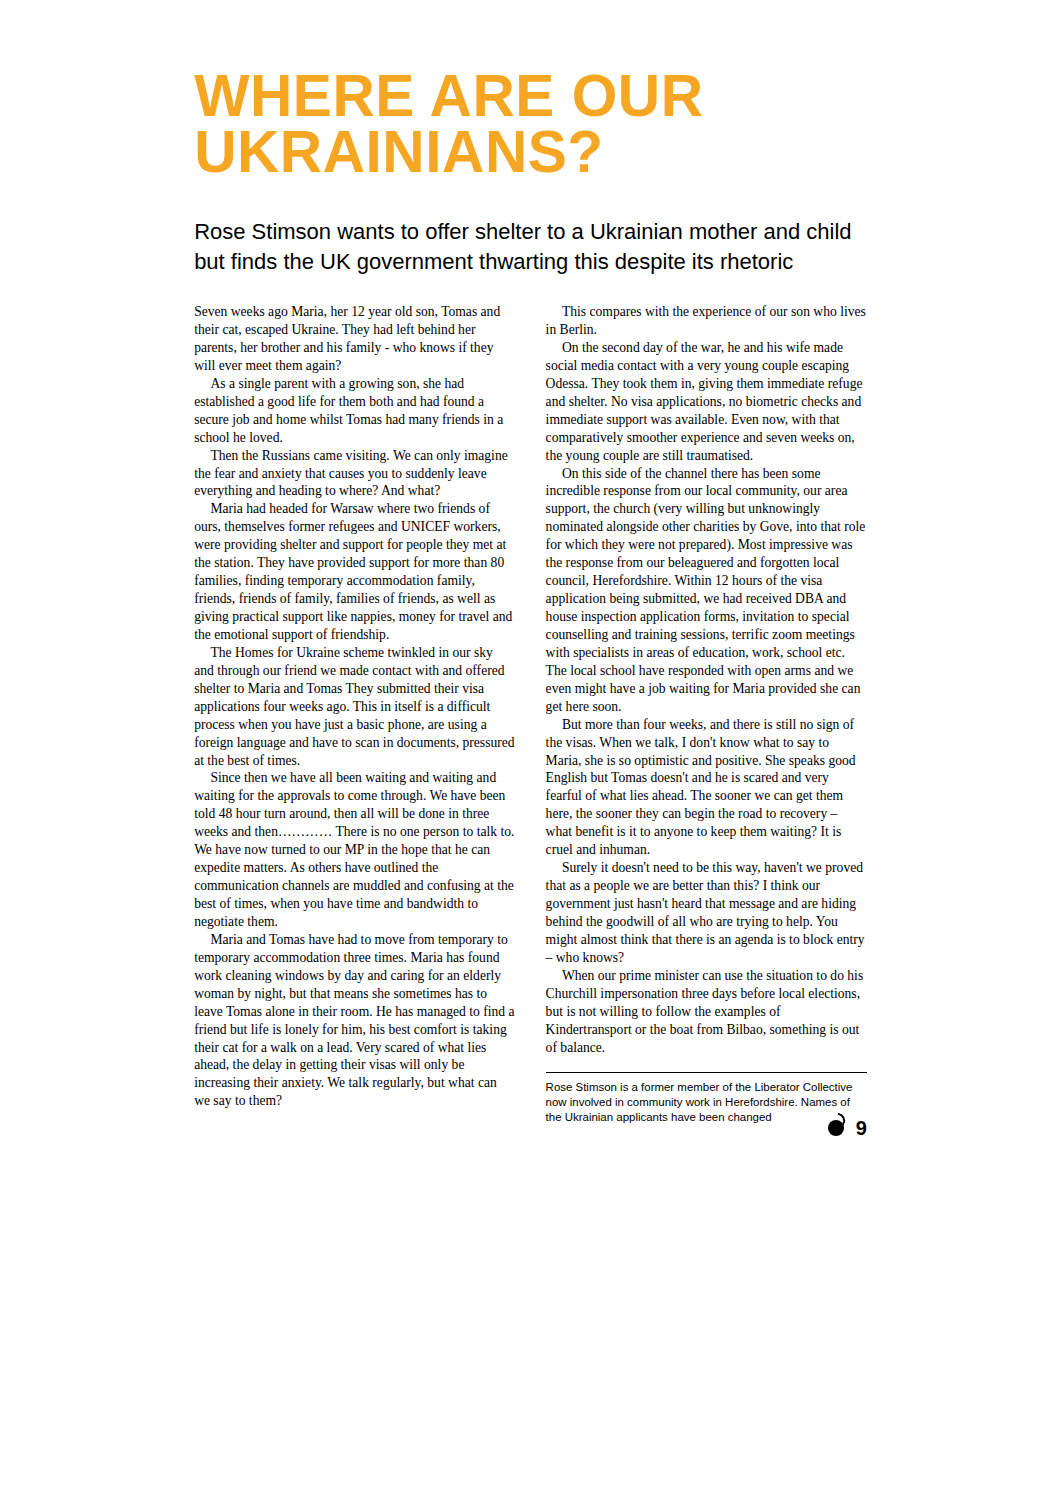Where are our Ukrainians?
Rose Stimson wants to offer shelter to a Ukrainian mother and child but finds the UK government thwarting this despite its rhetoric
Seven weeks ago Maria, her 12 year old son, Tomas and their cat, escaped Ukraine. They had left behind her parents, her brother and his family - who knows if they will ever meet them again?
As a single parent with a growing son, she had established a good life for them both and had found a secure job and home whilst Tomas had many friends in a school he loved.
Then the Russians came visiting. We can only imagine the fear and anxiety that causes you to suddenly leave everything and heading to where? And what?
Maria had headed for Warsaw where two friends of ours, themselves former refugees and UNICEF workers, were providing shelter and support for people they met at the station. They have provided support for more than 80 families, finding temporary accommodation family, friends, friends of family, families of friends, as well as giving practical support like nappies, money for travel and the emotional support of friendship.
The Homes for Ukraine scheme twinkled in our sky and through our friend we made contact with and offered shelter to Maria and Tomas They submitted their visa applications four weeks ago. This in itself is a difficult process when you have just a basic phone, are using a foreign language and have to scan in documents, pressured at the best of times.
Since then we have all been waiting and waiting and waiting for the approvals to come through. We have been told 48 hour turn around, then all will be done in three weeks and then………… There is no one person to talk to. We have now turned to our MP in the hope that he can expedite matters. As others have outlined the communication channels are muddled and confusing at the best of times, when you have time and bandwidth to negotiate them.
Maria and Tomas have had to move from temporary to temporary accommodation three times. Maria has found work cleaning windows by day and caring for an elderly woman by night, but that means she sometimes has to leave Tomas alone in their room. He has managed to find a friend but life is lonely for him, his best comfort is taking their cat for a walk on a lead. Very scared of what lies ahead, the delay in getting their visas will only be increasing their anxiety. We talk regularly, but what can we say to them?
This compares with the experience of our son who lives in Berlin.
On the second day of the war, he and his wife made social media contact with a very young couple escaping Odessa. They took them in, giving them immediate refuge and shelter. No visa applications, no biometric checks and immediate support was available. Even now, with that comparatively smoother experience and seven weeks on, the young couple are still traumatised.
On this side of the channel there has been some incredible response from our local community, our area support, the church (very willing but unknowingly nominated alongside other charities by Gove, into that role for which they were not prepared). Most impressive was the response from our beleaguered and forgotten local council, Herefordshire. Within 12 hours of the visa application being submitted, we had received DBA and house inspection application forms, invitation to special counselling and training sessions, terrific zoom meetings with specialists in areas of education, work, school etc. The local school have responded with open arms and we even might have a job waiting for Maria provided she can get here soon.
But more than four weeks, and there is still no sign of the visas. When we talk, I don't know what to say to Maria, she is so optimistic and positive. She speaks good English but Tomas doesn't and he is scared and very fearful of what lies ahead. The sooner we can get them here, the sooner they can begin the road to recovery – what benefit is it to anyone to keep them waiting? It is cruel and inhuman.
Surely it doesn't need to be this way, haven't we proved that as a people we are better than this? I think our government just hasn't heard that message and are hiding behind the goodwill of all who are trying to help. You might almost think that there is an agenda is to block entry – who knows?
When our prime minister can use the situation to do his Churchill impersonation three days before local elections, but is not willing to follow the examples of Kindertransport or the boat from Bilbao, something is out of balance.
Rose Stimson is a former member of the Liberator Collective now involved in community work in Herefordshire. Names of the Ukrainian applicants have been changed
9